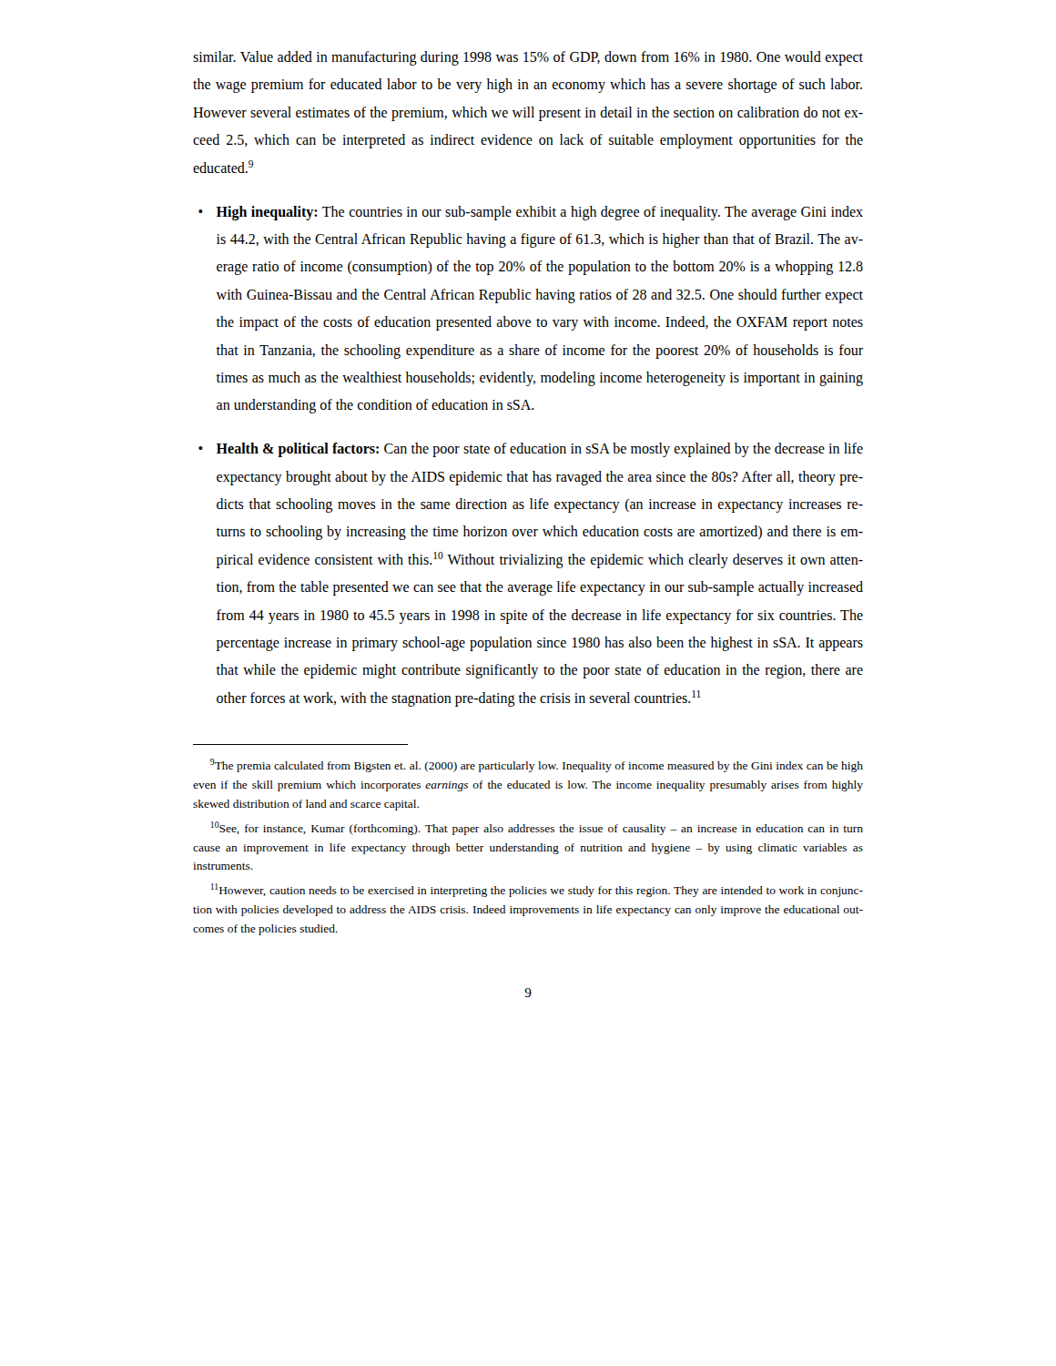similar. Value added in manufacturing during 1998 was 15% of GDP, down from 16% in 1980. One would expect the wage premium for educated labor to be very high in an economy which has a severe shortage of such labor. However several estimates of the premium, which we will present in detail in the section on calibration do not exceed 2.5, which can be interpreted as indirect evidence on lack of suitable employment opportunities for the educated.9
High inequality: The countries in our sub-sample exhibit a high degree of inequality. The average Gini index is 44.2, with the Central African Republic having a figure of 61.3, which is higher than that of Brazil. The average ratio of income (consumption) of the top 20% of the population to the bottom 20% is a whopping 12.8 with Guinea-Bissau and the Central African Republic having ratios of 28 and 32.5. One should further expect the impact of the costs of education presented above to vary with income. Indeed, the OXFAM report notes that in Tanzania, the schooling expenditure as a share of income for the poorest 20% of households is four times as much as the wealthiest households; evidently, modeling income heterogeneity is important in gaining an understanding of the condition of education in sSA.
Health & political factors: Can the poor state of education in sSA be mostly explained by the decrease in life expectancy brought about by the AIDS epidemic that has ravaged the area since the 80s? After all, theory predicts that schooling moves in the same direction as life expectancy (an increase in expectancy increases returns to schooling by increasing the time horizon over which education costs are amortized) and there is empirical evidence consistent with this.10 Without trivializing the epidemic which clearly deserves it own attention, from the table presented we can see that the average life expectancy in our sub-sample actually increased from 44 years in 1980 to 45.5 years in 1998 in spite of the decrease in life expectancy for six countries. The percentage increase in primary school-age population since 1980 has also been the highest in sSA. It appears that while the epidemic might contribute significantly to the poor state of education in the region, there are other forces at work, with the stagnation pre-dating the crisis in several countries.11
9The premia calculated from Bigsten et. al. (2000) are particularly low. Inequality of income measured by the Gini index can be high even if the skill premium which incorporates earnings of the educated is low. The income inequality presumably arises from highly skewed distribution of land and scarce capital.
10See, for instance, Kumar (forthcoming). That paper also addresses the issue of causality – an increase in education can in turn cause an improvement in life expectancy through better understanding of nutrition and hygiene – by using climatic variables as instruments.
11However, caution needs to be exercised in interpreting the policies we study for this region. They are intended to work in conjunction with policies developed to address the AIDS crisis. Indeed improvements in life expectancy can only improve the educational outcomes of the policies studied.
9